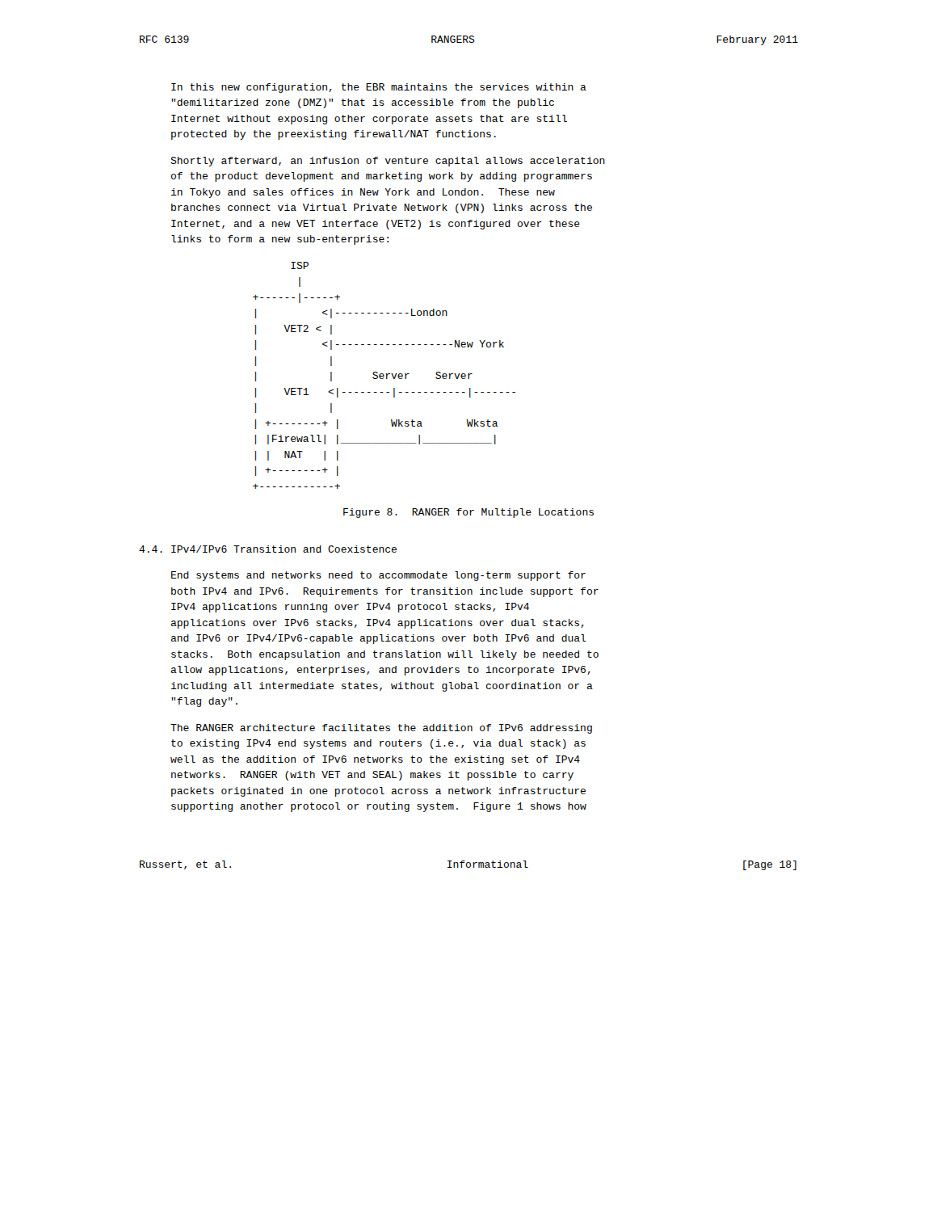RFC 6139 RANGERS February 2011
In this new configuration, the EBR maintains the services within a "demilitarized zone (DMZ)" that is accessible from the public Internet without exposing other corporate assets that are still protected by the preexisting firewall/NAT functions.
Shortly afterward, an infusion of venture capital allows acceleration of the product development and marketing work by adding programmers in Tokyo and sales offices in New York and London. These new branches connect via Virtual Private Network (VPN) links across the Internet, and a new VET interface (VET2) is configured over these links to form a new sub-enterprise:
                        ISP
                         |
                  +------|-----+
                  |          <|------------London
                  |    VET2 < |
                  |          <|-------------------New York
                  |           |
                  |           |      Server    Server
                  |    VET1   <|--------|-----------|-------
                  |           |
                  | +--------+ |        Wksta       Wksta
                  | |Firewall| |____________|___________|
                  | |  NAT   | |
                  | +--------+ |
                  +------------+
Figure 8. RANGER for Multiple Locations
4.4. IPv4/IPv6 Transition and Coexistence
End systems and networks need to accommodate long-term support for both IPv4 and IPv6. Requirements for transition include support for IPv4 applications running over IPv4 protocol stacks, IPv4 applications over IPv6 stacks, IPv4 applications over dual stacks, and IPv6 or IPv4/IPv6-capable applications over both IPv6 and dual stacks. Both encapsulation and translation will likely be needed to allow applications, enterprises, and providers to incorporate IPv6, including all intermediate states, without global coordination or a "flag day".
The RANGER architecture facilitates the addition of IPv6 addressing to existing IPv4 end systems and routers (i.e., via dual stack) as well as the addition of IPv6 networks to the existing set of IPv4 networks. RANGER (with VET and SEAL) makes it possible to carry packets originated in one protocol across a network infrastructure supporting another protocol or routing system. Figure 1 shows how
Russert, et al. Informational [Page 18]